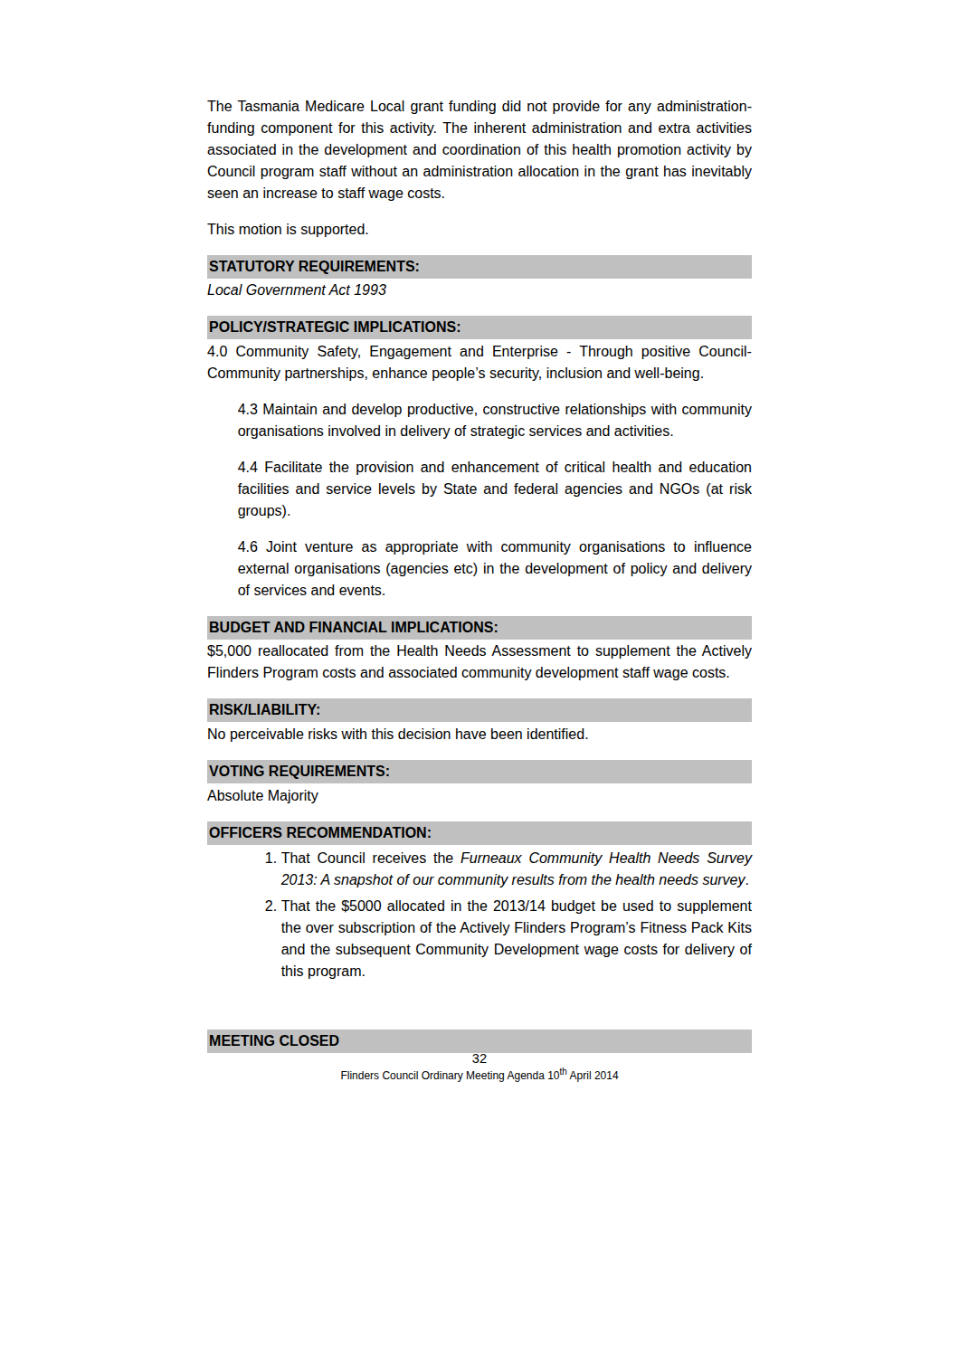The Tasmania Medicare Local grant funding did not provide for any administration-funding component for this activity. The inherent administration and extra activities associated in the development and coordination of this health promotion activity by Council program staff without an administration allocation in the grant has inevitably seen an increase to staff wage costs.
This motion is supported.
Statutory Requirements:
Local Government Act 1993
Policy/Strategic Implications:
4.0 Community Safety, Engagement and Enterprise - Through positive Council-Community partnerships, enhance people’s security, inclusion and well-being.
4.3 Maintain and develop productive, constructive relationships with community organisations involved in delivery of strategic services and activities.
4.4 Facilitate the provision and enhancement of critical health and education facilities and service levels by State and federal agencies and NGOs (at risk groups).
4.6 Joint venture as appropriate with community organisations to influence external organisations (agencies etc) in the development of policy and delivery of services and events.
Budget and Financial Implications:
$5,000 reallocated from the Health Needs Assessment to supplement the Actively Flinders Program costs and associated community development staff wage costs.
Risk/Liability:
No perceivable risks with this decision have been identified.
Voting Requirements:
Absolute Majority
Officers Recommendation:
That Council receives the Furneaux Community Health Needs Survey 2013: A snapshot of our community results from the health needs survey.
That the $5000 allocated in the 2013/14 budget be used to supplement the over subscription of the Actively Flinders Program’s Fitness Pack Kits and the subsequent Community Development wage costs for delivery of this program.
Meeting Closed
32
Flinders Council Ordinary Meeting Agenda 10th April 2014